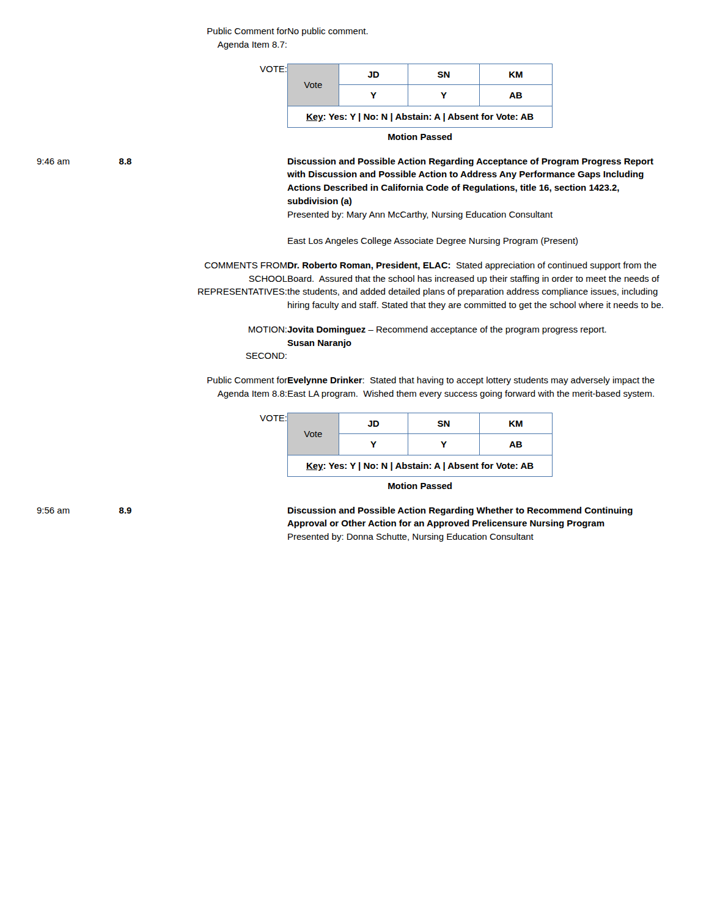| | | Public Comment for Agenda Item 8.7: | No public comment. |
| | | VOTE: | / Vote / JD / SN / KM / / Y / Y / AB / / Key : Yes: Y / No: N / Abstain: A / Absent for Vote: AB / Motion Passed |
| 9:46 am | 8.8 | | Discussion and Possible Action Regarding Acceptance of Program Progress Report with Discussion and Possible Action to Address Any Performance Gaps Including Actions Described in California Code of Regulations, title 16, section 1423.2, subdivision (a) Presented by: Mary Ann McCarthy, Nursing Education Consultant East Los Angeles College Associate Degree Nursing Program (Present) |
| | | COMMENTS FROM SCHOOL REPRESENTATIVES: | Dr. Roberto Roman, President, ELAC: Stated appreciation of continued support from the Board. Assured that the school has increased up their staffing in order to meet the needs of the students, and added detailed plans of preparation address compliance issues, including hiring faculty and staff. Stated that they are committed to get the school where it needs to be. |
| | | MOTION: SECOND: | Jovita Dominguez – Recommend acceptance of the program progress report. Susan Naranjo |
| | | Public Comment for Agenda Item 8.8: | Evelynne Drinker : Stated that having to accept lottery students may adversely impact the East LA program. Wished them every success going forward with the merit-based system. |
| | | VOTE: | / Vote / JD / SN / KM / / Y / Y / AB / / Key : Yes: Y / No: N / Abstain: A / Absent for Vote: AB / Motion Passed |
| 9:56 am | 8.9 | | Discussion and Possible Action Regarding Whether to Recommend Continuing Approval or Other Action for an Approved Prelicensure Nursing Program Presented by: Donna Schutte, Nursing Education Consultant |